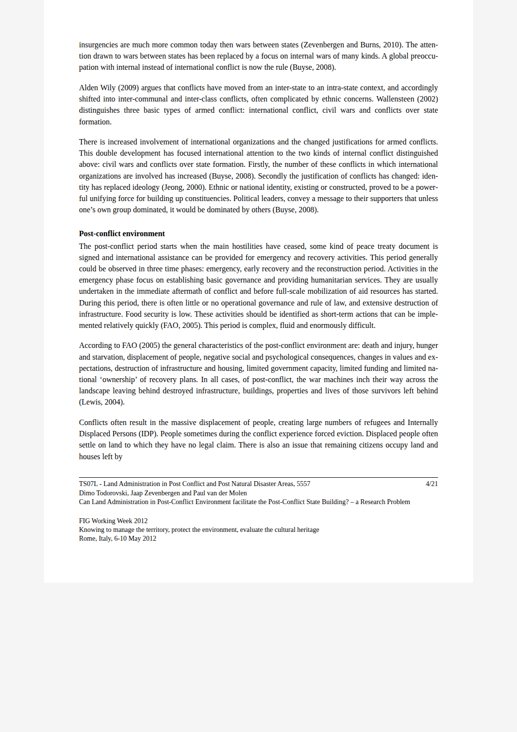insurgencies are much more common today then wars between states (Zevenbergen and Burns, 2010). The attention drawn to wars between states has been replaced by a focus on internal wars of many kinds. A global preoccupation with internal instead of international conflict is now the rule (Buyse, 2008).
Alden Wily (2009) argues that conflicts have moved from an inter-state to an intra-state context, and accordingly shifted into inter-communal and inter-class conflicts, often complicated by ethnic concerns. Wallensteen (2002) distinguishes three basic types of armed conflict: international conflict, civil wars and conflicts over state formation.
There is increased involvement of international organizations and the changed justifications for armed conflicts. This double development has focused international attention to the two kinds of internal conflict distinguished above: civil wars and conflicts over state formation. Firstly, the number of these conflicts in which international organizations are involved has increased (Buyse, 2008). Secondly the justification of conflicts has changed: identity has replaced ideology (Jeong, 2000). Ethnic or national identity, existing or constructed, proved to be a powerful unifying force for building up constituencies. Political leaders, convey a message to their supporters that unless one’s own group dominated, it would be dominated by others (Buyse, 2008).
Post-conflict environment
The post-conflict period starts when the main hostilities have ceased, some kind of peace treaty document is signed and international assistance can be provided for emergency and recovery activities. This period generally could be observed in three time phases: emergency, early recovery and the reconstruction period. Activities in the emergency phase focus on establishing basic governance and providing humanitarian services. They are usually undertaken in the immediate aftermath of conflict and before full-scale mobilization of aid resources has started. During this period, there is often little or no operational governance and rule of law, and extensive destruction of infrastructure. Food security is low. These activities should be identified as short-term actions that can be implemented relatively quickly (FAO, 2005). This period is complex, fluid and enormously difficult.
According to FAO (2005) the general characteristics of the post-conflict environment are: death and injury, hunger and starvation, displacement of people, negative social and psychological consequences, changes in values and expectations, destruction of infrastructure and housing, limited government capacity, limited funding and limited national ‘ownership’ of recovery plans. In all cases, of post-conflict, the war machines inch their way across the landscape leaving behind destroyed infrastructure, buildings, properties and lives of those survivors left behind (Lewis, 2004).
Conflicts often result in the massive displacement of people, creating large numbers of refugees and Internally Displaced Persons (IDP). People sometimes during the conflict experience forced eviction. Displaced people often settle on land to which they have no legal claim. There is also an issue that remaining citizens occupy land and houses left by
4/21
TS07L - Land Administration in Post Conflict and Post Natural Disaster Areas, 5557
Dimo Todorovski, Jaap Zevenbergen and Paul van der Molen
Can Land Administration in Post-Conflict Environment facilitate the Post-Conflict State Building? – a Research Problem
FIG Working Week 2012
Knowing to manage the territory, protect the environment, evaluate the cultural heritage
Rome, Italy, 6-10 May 2012